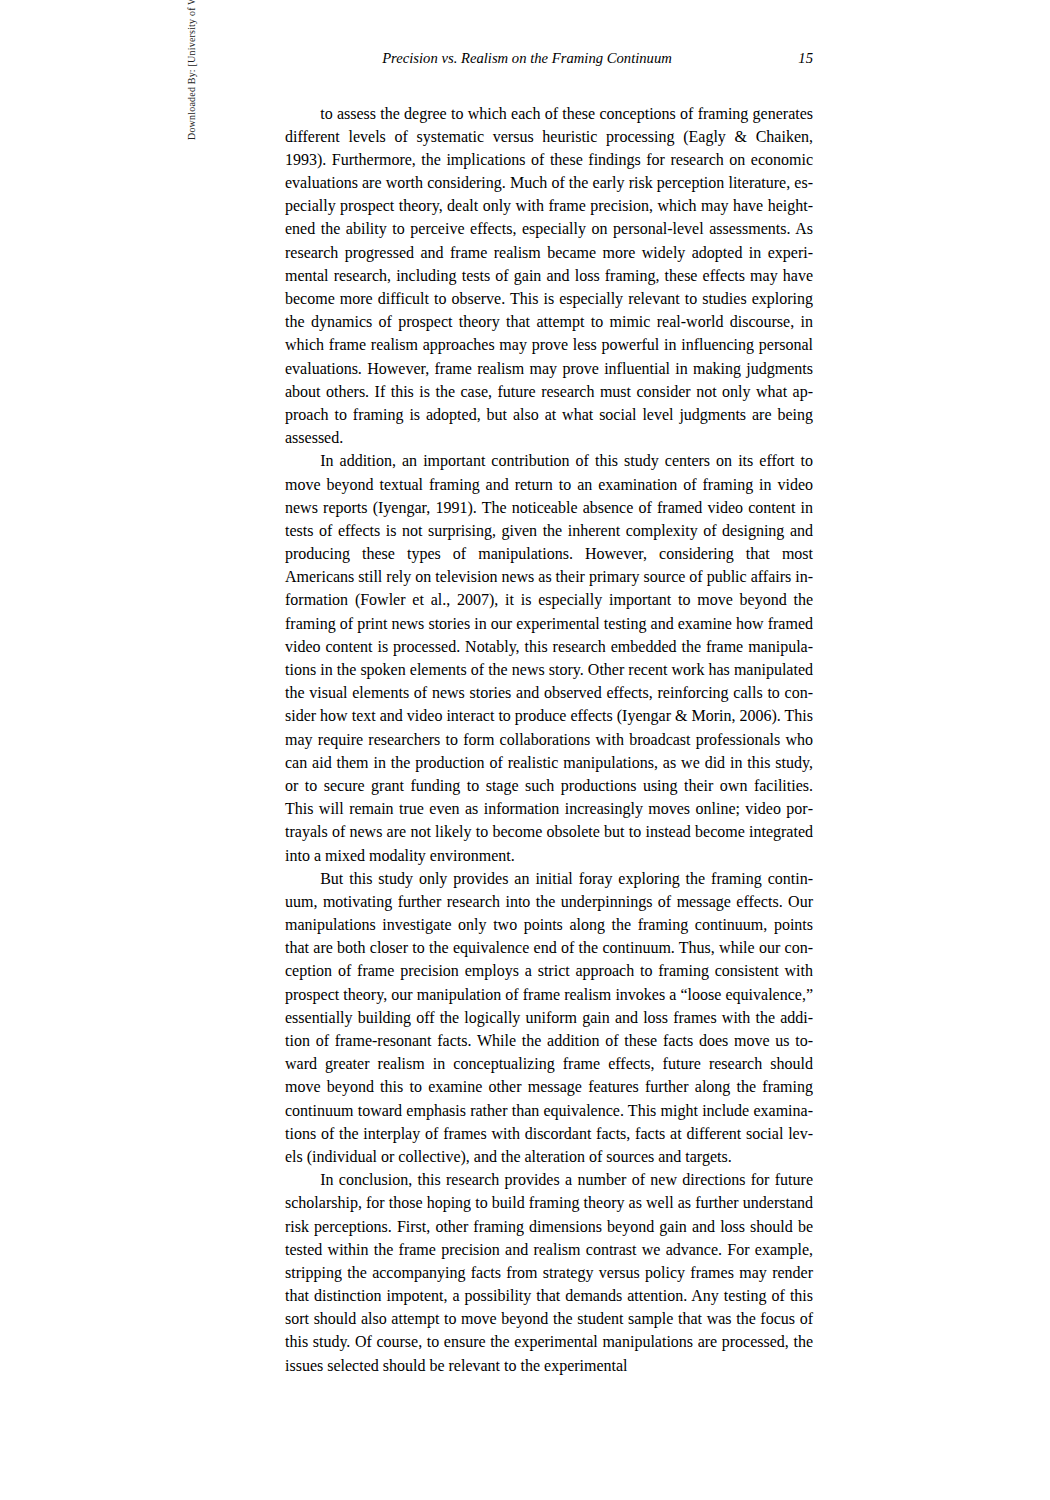Downloaded By: [University of Wisconsin Madison] At: 18:16 3 February 2010
Precision vs. Realism on the Framing Continuum 15
to assess the degree to which each of these conceptions of framing generates different levels of systematic versus heuristic processing (Eagly & Chaiken, 1993). Furthermore, the implications of these findings for research on economic evaluations are worth considering. Much of the early risk perception literature, especially prospect theory, dealt only with frame precision, which may have heightened the ability to perceive effects, especially on personal-level assessments. As research progressed and frame realism became more widely adopted in experimental research, including tests of gain and loss framing, these effects may have become more difficult to observe. This is especially relevant to studies exploring the dynamics of prospect theory that attempt to mimic real-world discourse, in which frame realism approaches may prove less powerful in influencing personal evaluations. However, frame realism may prove influential in making judgments about others. If this is the case, future research must consider not only what approach to framing is adopted, but also at what social level judgments are being assessed.
In addition, an important contribution of this study centers on its effort to move beyond textual framing and return to an examination of framing in video news reports (Iyengar, 1991). The noticeable absence of framed video content in tests of effects is not surprising, given the inherent complexity of designing and producing these types of manipulations. However, considering that most Americans still rely on television news as their primary source of public affairs information (Fowler et al., 2007), it is especially important to move beyond the framing of print news stories in our experimental testing and examine how framed video content is processed. Notably, this research embedded the frame manipulations in the spoken elements of the news story. Other recent work has manipulated the visual elements of news stories and observed effects, reinforcing calls to consider how text and video interact to produce effects (Iyengar & Morin, 2006). This may require researchers to form collaborations with broadcast professionals who can aid them in the production of realistic manipulations, as we did in this study, or to secure grant funding to stage such productions using their own facilities. This will remain true even as information increasingly moves online; video portrayals of news are not likely to become obsolete but to instead become integrated into a mixed modality environment.
But this study only provides an initial foray exploring the framing continuum, motivating further research into the underpinnings of message effects. Our manipulations investigate only two points along the framing continuum, points that are both closer to the equivalence end of the continuum. Thus, while our conception of frame precision employs a strict approach to framing consistent with prospect theory, our manipulation of frame realism invokes a “loose equivalence,” essentially building off the logically uniform gain and loss frames with the addition of frame-resonant facts. While the addition of these facts does move us toward greater realism in conceptualizing frame effects, future research should move beyond this to examine other message features further along the framing continuum toward emphasis rather than equivalence. This might include examinations of the interplay of frames with discordant facts, facts at different social levels (individual or collective), and the alteration of sources and targets.
In conclusion, this research provides a number of new directions for future scholarship, for those hoping to build framing theory as well as further understand risk perceptions. First, other framing dimensions beyond gain and loss should be tested within the frame precision and realism contrast we advance. For example, stripping the accompanying facts from strategy versus policy frames may render that distinction impotent, a possibility that demands attention. Any testing of this sort should also attempt to move beyond the student sample that was the focus of this study. Of course, to ensure the experimental manipulations are processed, the issues selected should be relevant to the experimental